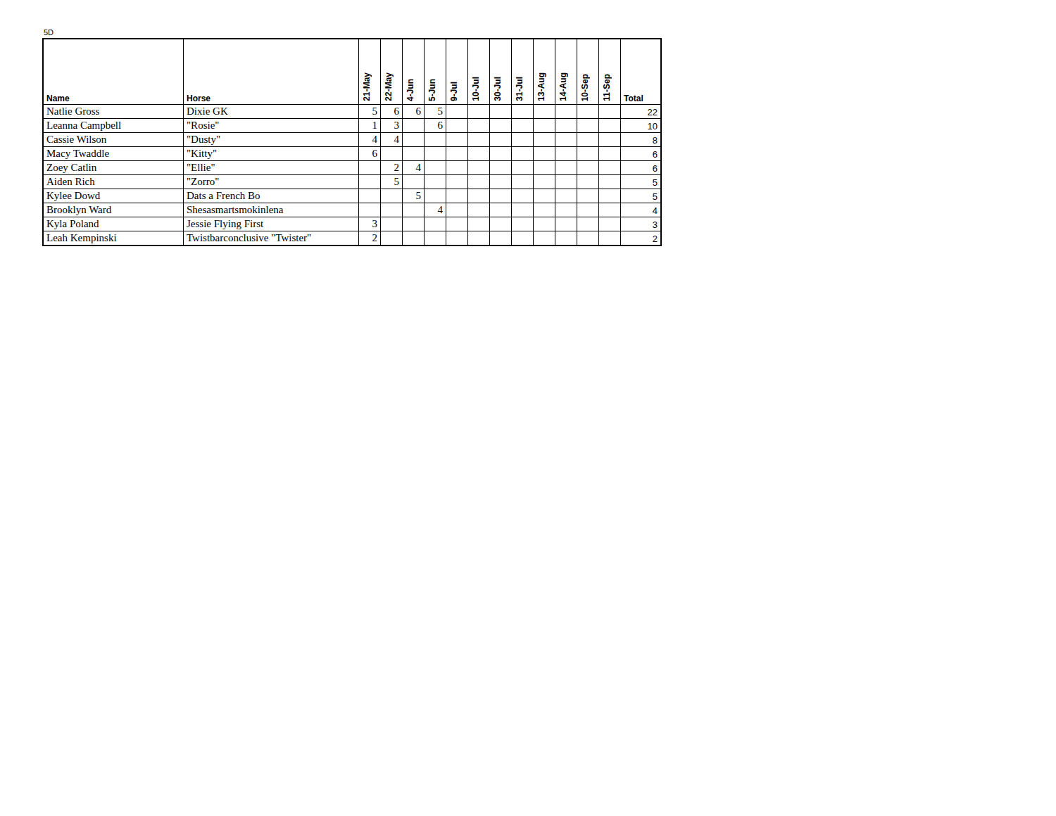5D
| Name | Horse | 21-May | 22-May | 4-Jun | 5-Jun | 9-Jul | 10-Jul | 30-Jul | 31-Jul | 13-Aug | 14-Aug | 10-Sep | 11-Sep | Total |
| --- | --- | --- | --- | --- | --- | --- | --- | --- | --- | --- | --- | --- | --- | --- |
| Natlie Gross | Dixie GK | 5 | 6 | 6 | 5 | | | | | | | | | 22 |
| Leanna Campbell | "Rosie" | 1 | 3 | | 6 | | | | | | | | | 10 |
| Cassie Wilson | "Dusty" | 4 | 4 | | | | | | | | | | | 8 |
| Macy Twaddle | "Kitty" | 6 | | | | | | | | | | | | 6 |
| Zoey Catlin | "Ellie" | | 2 | 4 | | | | | | | | | | 6 |
| Aiden Rich | "Zorro" | | 5 | | | | | | | | | | | 5 |
| Kylee Dowd | Dats a French Bo | | | 5 | | | | | | | | | | 5 |
| Brooklyn Ward | Shesasmartsmokinlena | | | | 4 | | | | | | | | | 4 |
| Kyla Poland | Jessie Flying First | 3 | | | | | | | | | | | | 3 |
| Leah Kempinski | Twistbarconclusive "Twister" | 2 | | | | | | | | | | | | 2 |